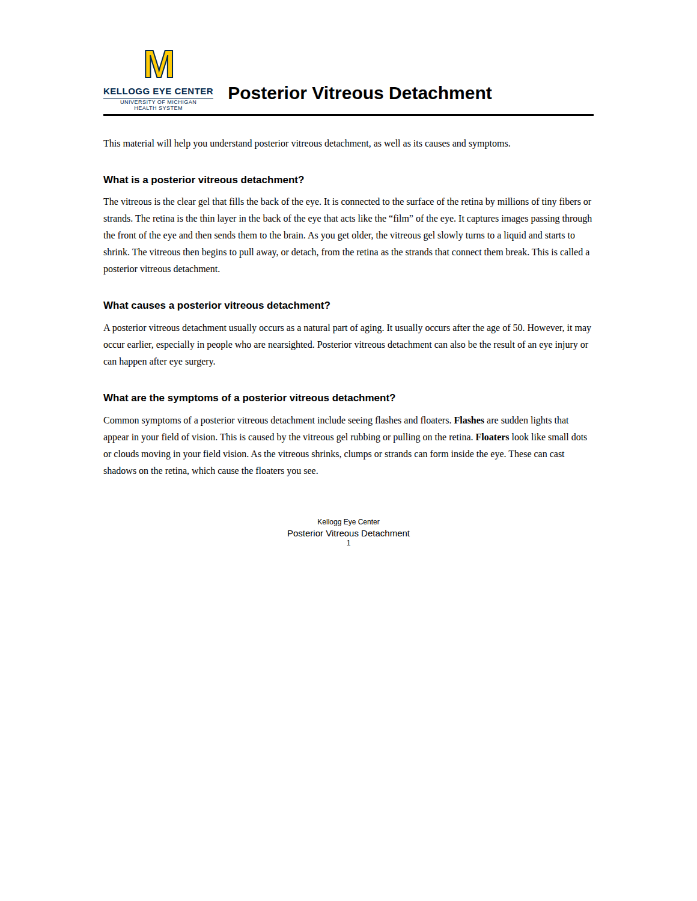M KELLOGG EYE CENTER UNIVERSITY OF MICHIGAN
HEALTH SYSTEM
Posterior Vitreous Detachment
This material will help you understand posterior vitreous detachment, as well as its causes and symptoms.
What is a posterior vitreous detachment?
The vitreous is the clear gel that fills the back of the eye. It is connected to the surface of the retina by millions of tiny fibers or strands. The retina is the thin layer in the back of the eye that acts like the “film” of the eye. It captures images passing through the front of the eye and then sends them to the brain. As you get older, the vitreous gel slowly turns to a liquid and starts to shrink. The vitreous then begins to pull away, or detach, from the retina as the strands that connect them break. This is called a posterior vitreous detachment.
What causes a posterior vitreous detachment?
A posterior vitreous detachment usually occurs as a natural part of aging. It usually occurs after the age of 50. However, it may occur earlier, especially in people who are nearsighted. Posterior vitreous detachment can also be the result of an eye injury or can happen after eye surgery.
What are the symptoms of a posterior vitreous detachment?
Common symptoms of a posterior vitreous detachment include seeing flashes and floaters. Flashes are sudden lights that appear in your field of vision. This is caused by the vitreous gel rubbing or pulling on the retina. Floaters look like small dots or clouds moving in your field vision. As the vitreous shrinks, clumps or strands can form inside the eye. These can cast shadows on the retina, which cause the floaters you see.
Kellogg Eye Center
Posterior Vitreous Detachment
1